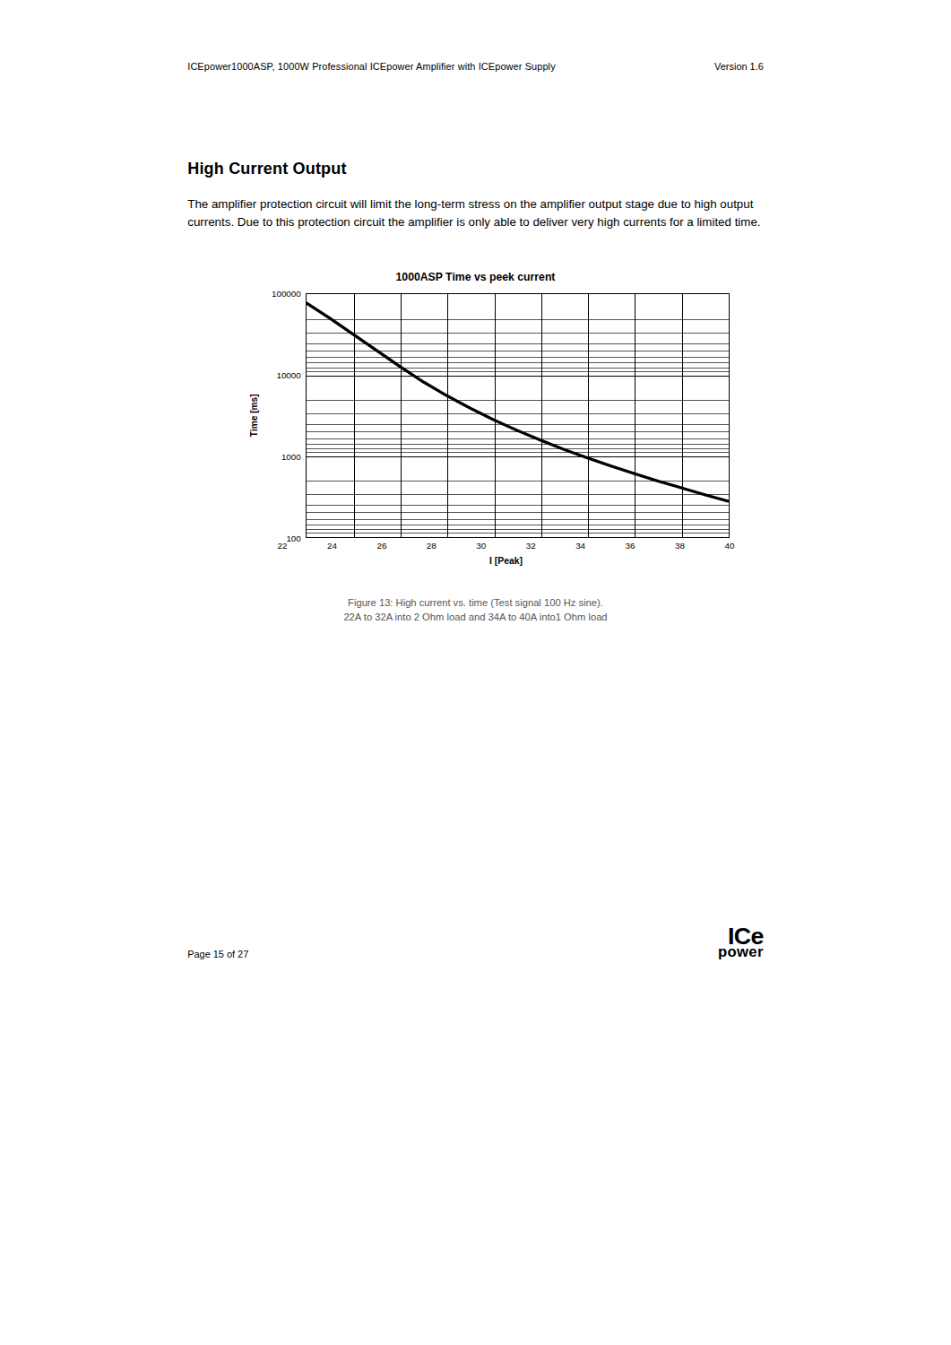ICEpower1000ASP, 1000W Professional ICEpower Amplifier with ICEpower Supply
Version 1.6
High Current Output
The amplifier protection circuit will limit the long-term stress on the amplifier output stage due to high output currents. Due to this protection circuit the amplifier is only able to deliver very high currents for a limited time.
1000ASP Time vs peek current
Time [ms]
100000 10000 1000 100
22 24 26 28 30 32 34 36 38 40
I [Peak]
Figure 13: High current vs. time (Test signal 100 Hz sine).
22A to 32A into 2 Ohm load and 34A to 40A into1 Ohm load
Page 15 of 27
ICe
power